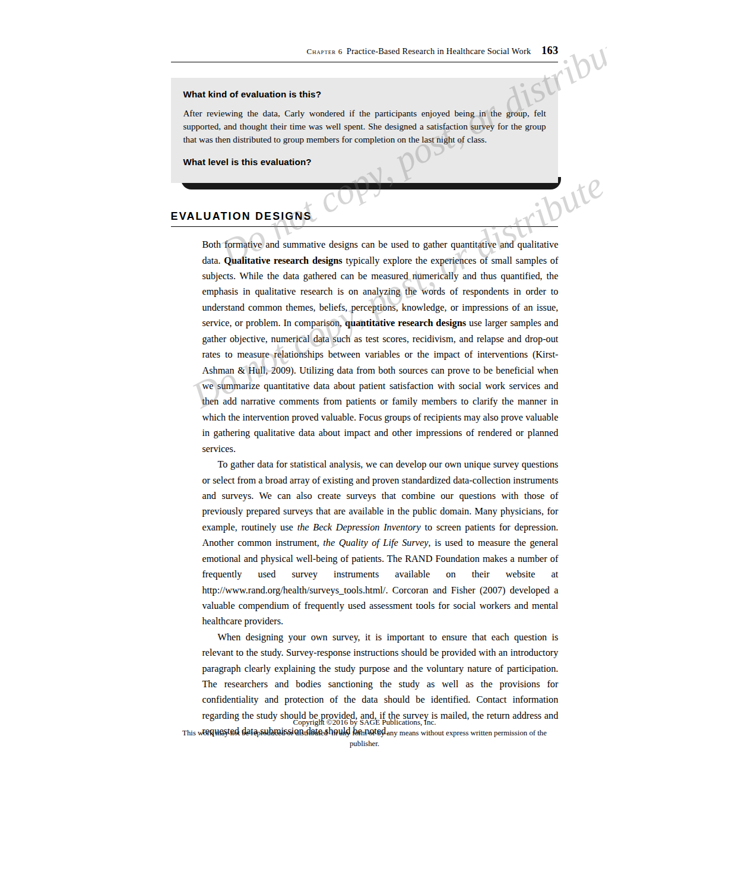Chapter 6 Practice-Based Research in Healthcare Social Work 163
What kind of evaluation is this?
After reviewing the data, Carly wondered if the participants enjoyed being in the group, felt supported, and thought their time was well spent. She designed a satisfaction survey for the group that was then distributed to group members for completion on the last night of class.
What level is this evaluation?
EVALUATION DESIGNS
Both formative and summative designs can be used to gather quantitative and qualitative data. Qualitative research designs typically explore the experiences of small samples of subjects. While the data gathered can be measured numerically and thus quantified, the emphasis in qualitative research is on analyzing the words of respondents in order to understand common themes, beliefs, perceptions, knowledge, or impressions of an issue, service, or problem. In comparison, quantitative research designs use larger samples and gather objective, numerical data such as test scores, recidivism, and relapse and drop-out rates to measure relationships between variables or the impact of interventions (Kirst-Ashman & Hull, 2009). Utilizing data from both sources can prove to be beneficial when we summarize quantitative data about patient satisfaction with social work services and then add narrative comments from patients or family members to clarify the manner in which the intervention proved valuable. Focus groups of recipients may also prove valuable in gathering qualitative data about impact and other impressions of rendered or planned services.
To gather data for statistical analysis, we can develop our own unique survey questions or select from a broad array of existing and proven standardized data-collection instruments and surveys. We can also create surveys that combine our questions with those of previously prepared surveys that are available in the public domain. Many physicians, for example, routinely use the Beck Depression Inventory to screen patients for depression. Another common instrument, the Quality of Life Survey, is used to measure the general emotional and physical well-being of patients. The RAND Foundation makes a number of frequently used survey instruments available on their website at http://www.rand.org/health/surveys_tools.html/. Corcoran and Fisher (2007) developed a valuable compendium of frequently used assessment tools for social workers and mental healthcare providers.
When designing your own survey, it is important to ensure that each question is relevant to the study. Survey-response instructions should be provided with an introductory paragraph clearly explaining the study purpose and the voluntary nature of participation. The researchers and bodies sanctioning the study as well as the provisions for confidentiality and protection of the data should be identified. Contact information regarding the study should be provided, and, if the survey is mailed, the return address and requested data submission date should be noted.
Do not copy, post, or distribute Do not copy, post, or distribute
Copyright ©2016 by SAGE Publications, Inc.
This work may not be reproduced or distributed in any form or by any means without express written permission of the publisher.